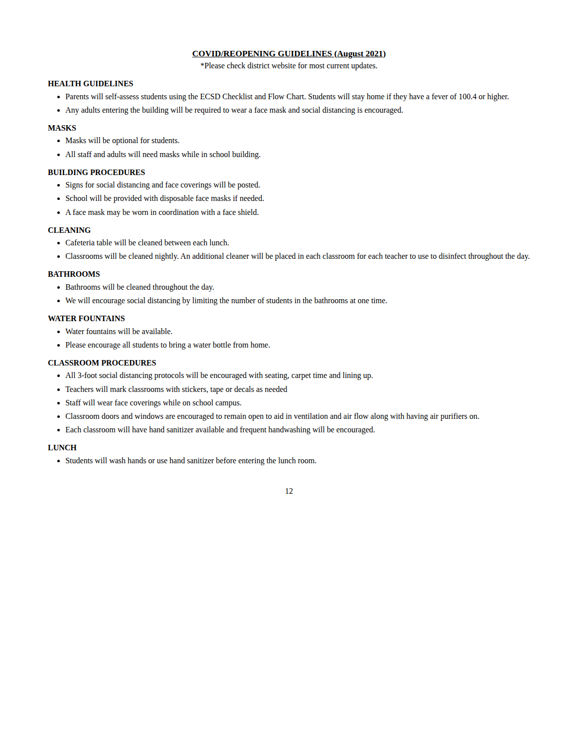COVID/REOPENING GUIDELINES (August 2021)
*Please check district website for most current updates.
HEALTH GUIDELINES
Parents will self-assess students using the ECSD Checklist and Flow Chart. Students will stay home if they have a fever of 100.4 or higher.
Any adults entering the building will be required to wear a face mask and social distancing is encouraged.
MASKS
Masks will be optional for students.
All staff and adults will need masks while in school building.
BUILDING PROCEDURES
Signs for social distancing and face coverings will be posted.
School will be provided with disposable face masks if needed.
A face mask may be worn in coordination with a face shield.
CLEANING
Cafeteria table will be cleaned between each lunch.
Classrooms will be cleaned nightly. An additional cleaner will be placed in each classroom for each teacher to use to disinfect throughout the day.
BATHROOMS
Bathrooms will be cleaned throughout the day.
We will encourage social distancing by limiting the number of students in the bathrooms at one time.
WATER FOUNTAINS
Water fountains will be available.
Please encourage all students to bring a water bottle from home.
CLASSROOM PROCEDURES
All 3-foot social distancing protocols will be encouraged with seating, carpet time and lining up.
Teachers will mark classrooms with stickers, tape or decals as needed
Staff will wear face coverings while on school campus.
Classroom doors and windows are encouraged to remain open to aid in ventilation and air flow along with having air purifiers on.
Each classroom will have hand sanitizer available and frequent handwashing will be encouraged.
LUNCH
Students will wash hands or use hand sanitizer before entering the lunch room.
12